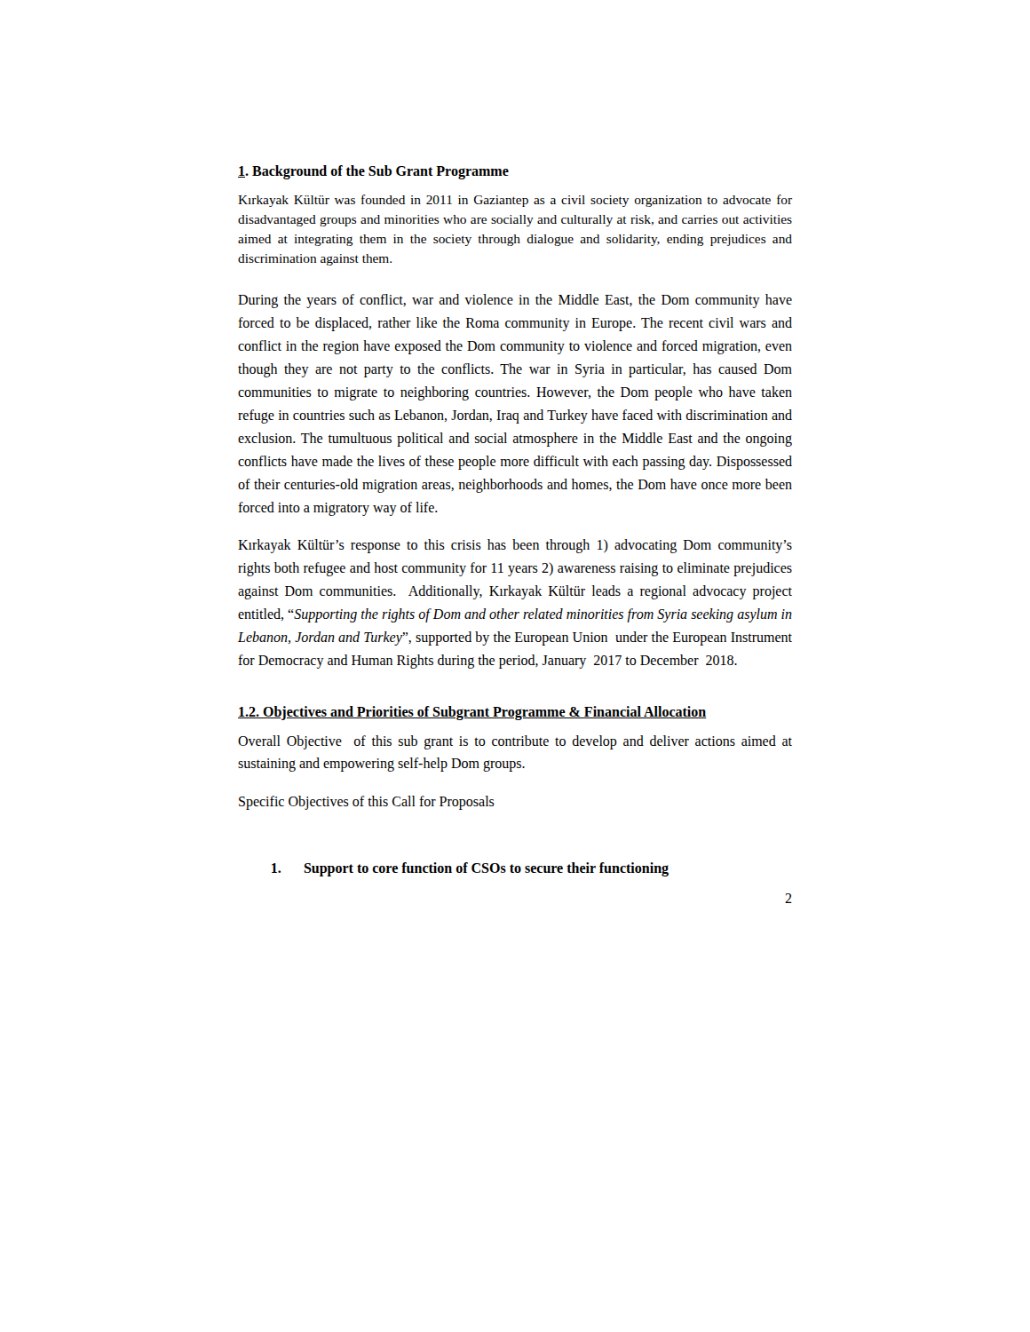1. Background of the Sub Grant Programme
Kırkayak Kültür was founded in 2011 in Gaziantep as a civil society organization to advocate for disadvantaged groups and minorities who are socially and culturally at risk, and carries out activities aimed at integrating them in the society through dialogue and solidarity, ending prejudices and discrimination against them.
During the years of conflict, war and violence in the Middle East, the Dom community have forced to be displaced, rather like the Roma community in Europe. The recent civil wars and conflict in the region have exposed the Dom community to violence and forced migration, even though they are not party to the conflicts. The war in Syria in particular, has caused Dom communities to migrate to neighboring countries. However, the Dom people who have taken refuge in countries such as Lebanon, Jordan, Iraq and Turkey have faced with discrimination and exclusion. The tumultuous political and social atmosphere in the Middle East and the ongoing conflicts have made the lives of these people more difficult with each passing day. Dispossessed of their centuries-old migration areas, neighborhoods and homes, the Dom have once more been forced into a migratory way of life.
Kırkayak Kültür’s response to this crisis has been through 1) advocating Dom community’s rights both refugee and host community for 11 years 2) awareness raising to eliminate prejudices against Dom communities. Additionally, Kırkayak Kültür leads a regional advocacy project entitled, “Supporting the rights of Dom and other related minorities from Syria seeking asylum in Lebanon, Jordan and Turkey”, supported by the European Union under the European Instrument for Democracy and Human Rights during the period, January 2017 to December 2018.
1.2. Objectives and Priorities of Subgrant Programme & Financial Allocation
Overall Objective of this sub grant is to contribute to develop and deliver actions aimed at sustaining and empowering self-help Dom groups.
Specific Objectives of this Call for Proposals
Support to core function of CSOs to secure their functioning
2